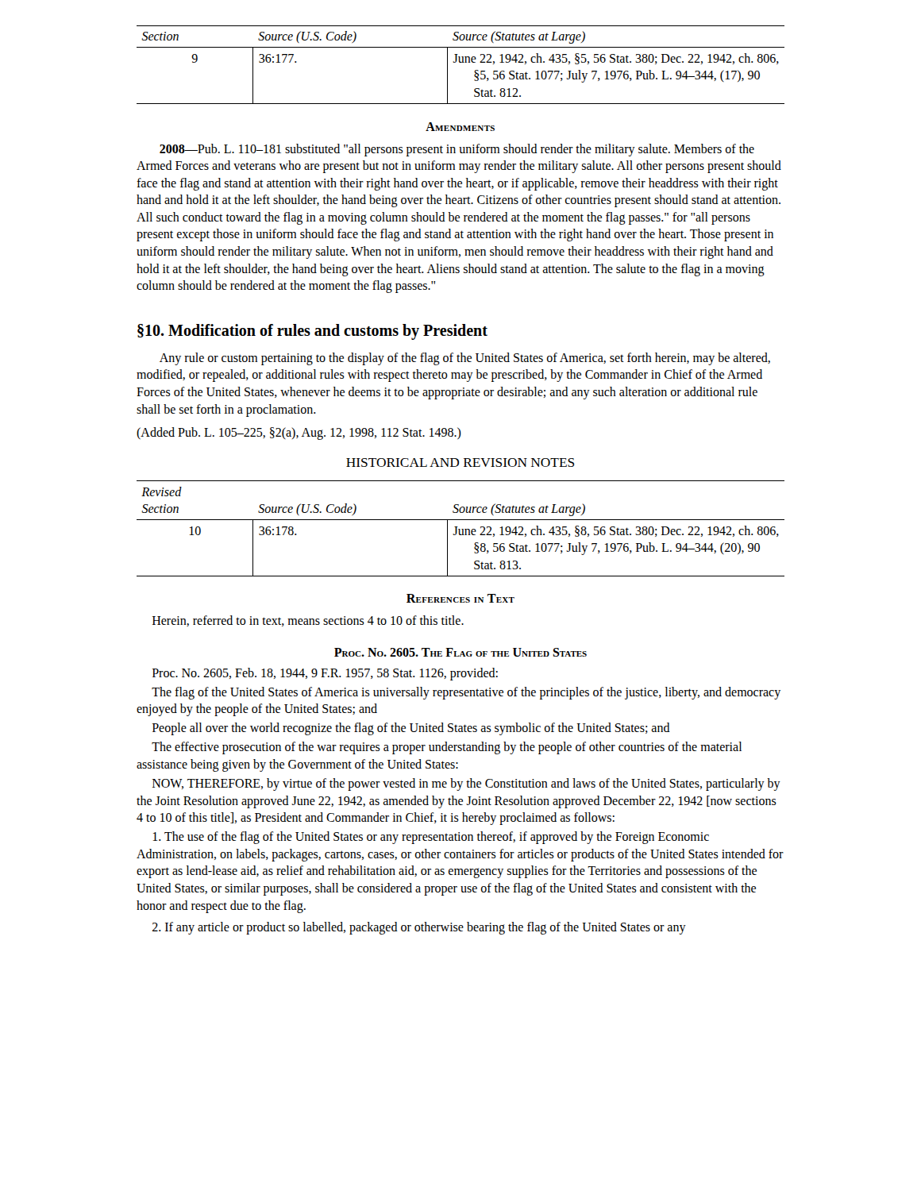| Section | Source (U.S. Code) | Source (Statutes at Large) |
| --- | --- | --- |
| 9 | 36:177. | June 22, 1942, ch. 435, §5, 56 Stat. 380; Dec. 22, 1942, ch. 806, §5, 56 Stat. 1077; July 7, 1976, Pub. L. 94–344, (17), 90 Stat. 812. |
Amendments
2008—Pub. L. 110–181 substituted "all persons present in uniform should render the military salute. Members of the Armed Forces and veterans who are present but not in uniform may render the military salute. All other persons present should face the flag and stand at attention with their right hand over the heart, or if applicable, remove their headdress with their right hand and hold it at the left shoulder, the hand being over the heart. Citizens of other countries present should stand at attention. All such conduct toward the flag in a moving column should be rendered at the moment the flag passes." for "all persons present except those in uniform should face the flag and stand at attention with the right hand over the heart. Those present in uniform should render the military salute. When not in uniform, men should remove their headdress with their right hand and hold it at the left shoulder, the hand being over the heart. Aliens should stand at attention. The salute to the flag in a moving column should be rendered at the moment the flag passes."
§10. Modification of rules and customs by President
Any rule or custom pertaining to the display of the flag of the United States of America, set forth herein, may be altered, modified, or repealed, or additional rules with respect thereto may be prescribed, by the Commander in Chief of the Armed Forces of the United States, whenever he deems it to be appropriate or desirable; and any such alteration or additional rule shall be set forth in a proclamation.
(Added Pub. L. 105–225, §2(a), Aug. 12, 1998, 112 Stat. 1498.)
HISTORICAL AND REVISION NOTES
| Revised Section | Source (U.S. Code) | Source (Statutes at Large) |
| --- | --- | --- |
| 10 | 36:178. | June 22, 1942, ch. 435, §8, 56 Stat. 380; Dec. 22, 1942, ch. 806, §8, 56 Stat. 1077; July 7, 1976, Pub. L. 94–344, (20), 90 Stat. 813. |
References in Text
Herein, referred to in text, means sections 4 to 10 of this title.
Proc. No. 2605. The Flag of the United States
Proc. No. 2605, Feb. 18, 1944, 9 F.R. 1957, 58 Stat. 1126, provided:
The flag of the United States of America is universally representative of the principles of the justice, liberty, and democracy enjoyed by the people of the United States; and
People all over the world recognize the flag of the United States as symbolic of the United States; and
The effective prosecution of the war requires a proper understanding by the people of other countries of the material assistance being given by the Government of the United States:
NOW, THEREFORE, by virtue of the power vested in me by the Constitution and laws of the United States, particularly by the Joint Resolution approved June 22, 1942, as amended by the Joint Resolution approved December 22, 1942 [now sections 4 to 10 of this title], as President and Commander in Chief, it is hereby proclaimed as follows:
1. The use of the flag of the United States or any representation thereof, if approved by the Foreign Economic Administration, on labels, packages, cartons, cases, or other containers for articles or products of the United States intended for export as lend-lease aid, as relief and rehabilitation aid, or as emergency supplies for the Territories and possessions of the United States, or similar purposes, shall be considered a proper use of the flag of the United States and consistent with the honor and respect due to the flag.
2. If any article or product so labelled, packaged or otherwise bearing the flag of the United States or any